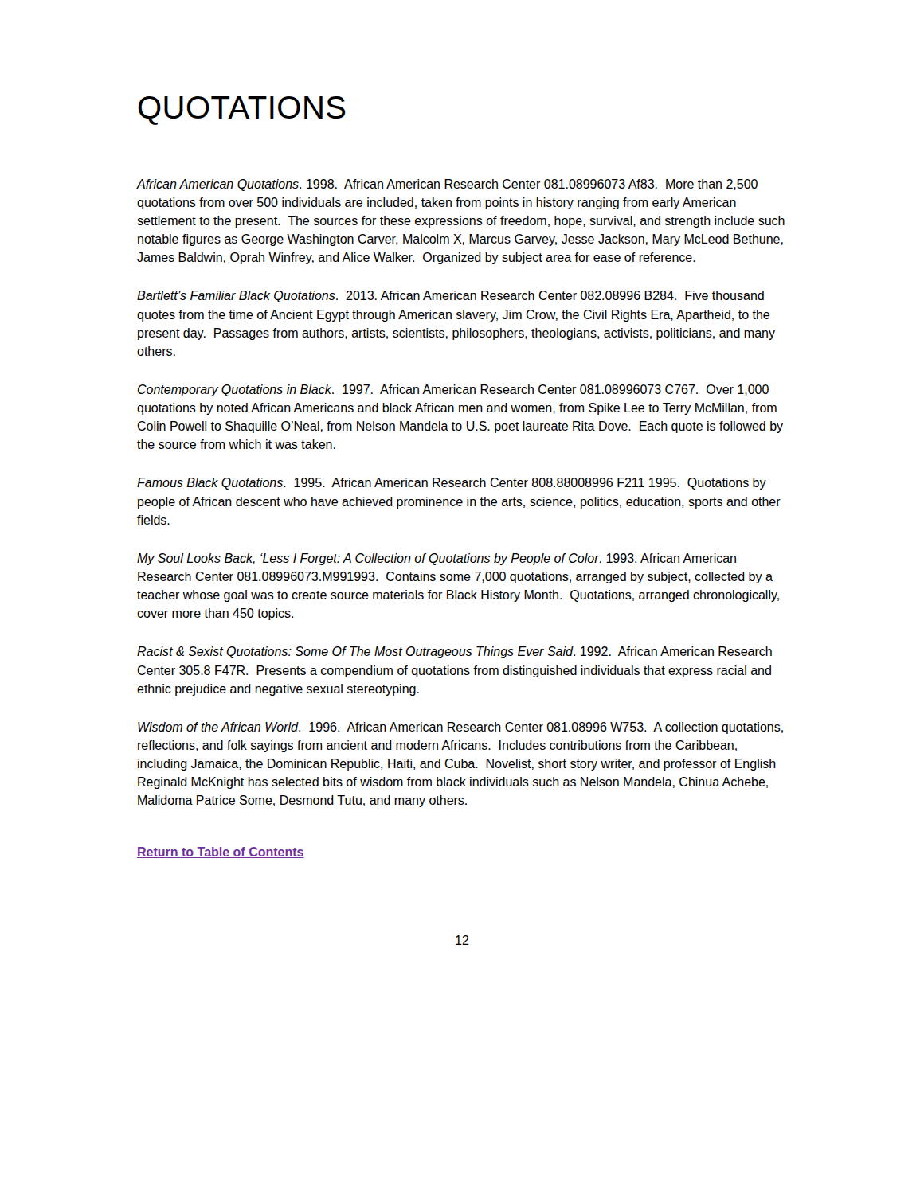QUOTATIONS
African American Quotations. 1998. African American Research Center 081.08996073 Af83. More than 2,500 quotations from over 500 individuals are included, taken from points in history ranging from early American settlement to the present. The sources for these expressions of freedom, hope, survival, and strength include such notable figures as George Washington Carver, Malcolm X, Marcus Garvey, Jesse Jackson, Mary McLeod Bethune, James Baldwin, Oprah Winfrey, and Alice Walker. Organized by subject area for ease of reference.
Bartlett’s Familiar Black Quotations. 2013. African American Research Center 082.08996 B284. Five thousand quotes from the time of Ancient Egypt through American slavery, Jim Crow, the Civil Rights Era, Apartheid, to the present day. Passages from authors, artists, scientists, philosophers, theologians, activists, politicians, and many others.
Contemporary Quotations in Black. 1997. African American Research Center 081.08996073 C767. Over 1,000 quotations by noted African Americans and black African men and women, from Spike Lee to Terry McMillan, from Colin Powell to Shaquille O’Neal, from Nelson Mandela to U.S. poet laureate Rita Dove. Each quote is followed by the source from which it was taken.
Famous Black Quotations. 1995. African American Research Center 808.88008996 F211 1995. Quotations by people of African descent who have achieved prominence in the arts, science, politics, education, sports and other fields.
My Soul Looks Back, ‘Less I Forget: A Collection of Quotations by People of Color. 1993. African American Research Center 081.08996073.M991993. Contains some 7,000 quotations, arranged by subject, collected by a teacher whose goal was to create source materials for Black History Month. Quotations, arranged chronologically, cover more than 450 topics.
Racist & Sexist Quotations: Some Of The Most Outrageous Things Ever Said. 1992. African American Research Center 305.8 F47R. Presents a compendium of quotations from distinguished individuals that express racial and ethnic prejudice and negative sexual stereotyping.
Wisdom of the African World. 1996. African American Research Center 081.08996 W753. A collection quotations, reflections, and folk sayings from ancient and modern Africans. Includes contributions from the Caribbean, including Jamaica, the Dominican Republic, Haiti, and Cuba. Novelist, short story writer, and professor of English Reginald McKnight has selected bits of wisdom from black individuals such as Nelson Mandela, Chinua Achebe, Malidoma Patrice Some, Desmond Tutu, and many others.
Return to Table of Contents
12